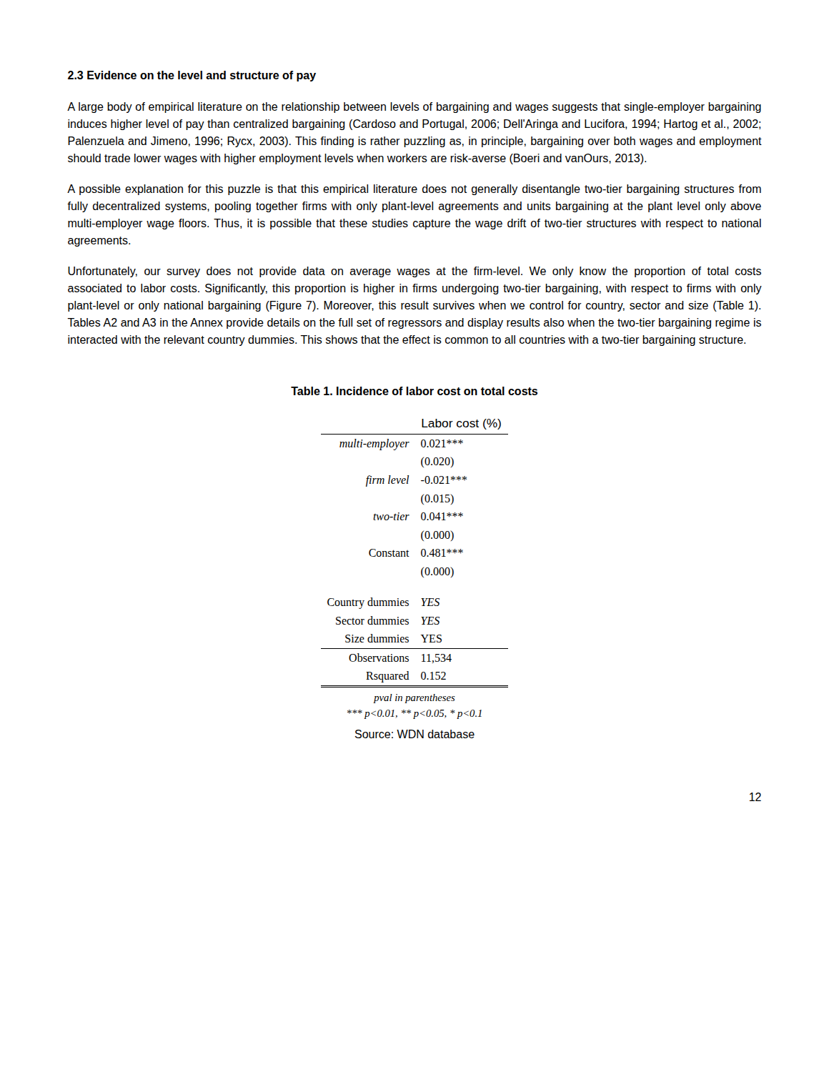2.3 Evidence on the level and structure of pay
A large body of empirical literature on the relationship between levels of bargaining and wages suggests that single-employer bargaining induces higher level of pay than centralized bargaining (Cardoso and Portugal, 2006; Dell'Aringa and Lucifora, 1994; Hartog et al., 2002; Palenzuela and Jimeno, 1996; Rycx, 2003). This finding is rather puzzling as, in principle, bargaining over both wages and employment should trade lower wages with higher employment levels when workers are risk-averse (Boeri and vanOurs, 2013).
A possible explanation for this puzzle is that this empirical literature does not generally disentangle two-tier bargaining structures from fully decentralized systems, pooling together firms with only plant-level agreements and units bargaining at the plant level only above multi-employer wage floors. Thus, it is possible that these studies capture the wage drift of two-tier structures with respect to national agreements.
Unfortunately, our survey does not provide data on average wages at the firm-level. We only know the proportion of total costs associated to labor costs. Significantly, this proportion is higher in firms undergoing two-tier bargaining, with respect to firms with only plant-level or only national bargaining (Figure 7). Moreover, this result survives when we control for country, sector and size (Table 1). Tables A2 and A3 in the Annex provide details on the full set of regressors and display results also when the two-tier bargaining regime is interacted with the relevant country dummies. This shows that the effect is common to all countries with a two-tier bargaining structure.
Table 1. Incidence of labor cost on total costs
| | Labor cost (%) |
| multi-employer | 0.021*** |
| | (0.020) |
| firm level | -0.021*** |
| | (0.015) |
| two-tier | 0.041*** |
| | (0.000) |
| Constant | 0.481*** |
| | (0.000) |
| Country dummies | YES |
| Sector dummies | YES |
| Size dummies | YES |
| Observations | 11,534 |
| Rsquared | 0.152 |
pval in parentheses
*** p<0.01, ** p<0.05, * p<0.1
Source: WDN database
12